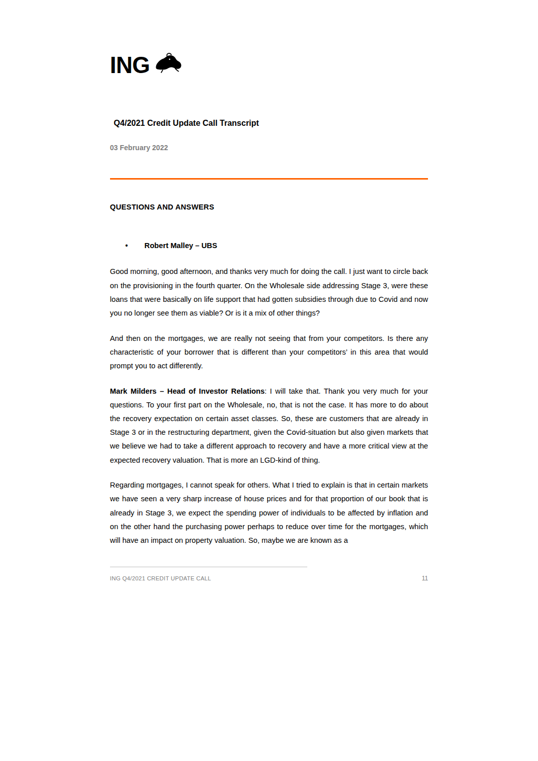ING
Q4/2021 Credit Update Call Transcript
03 February 2022
QUESTIONS AND ANSWERS
Robert Malley – UBS
Good morning, good afternoon, and thanks very much for doing the call. I just want to circle back on the provisioning in the fourth quarter. On the Wholesale side addressing Stage 3, were these loans that were basically on life support that had gotten subsidies through due to Covid and now you no longer see them as viable? Or is it a mix of other things?
And then on the mortgages, we are really not seeing that from your competitors. Is there any characteristic of your borrower that is different than your competitors’ in this area that would prompt you to act differently.
Mark Milders – Head of Investor Relations: I will take that. Thank you very much for your questions. To your first part on the Wholesale, no, that is not the case. It has more to do about the recovery expectation on certain asset classes. So, these are customers that are already in Stage 3 or in the restructuring department, given the Covid-situation but also given markets that we believe we had to take a different approach to recovery and have a more critical view at the expected recovery valuation. That is more an LGD-kind of thing.
Regarding mortgages, I cannot speak for others. What I tried to explain is that in certain markets we have seen a very sharp increase of house prices and for that proportion of our book that is already in Stage 3, we expect the spending power of individuals to be affected by inflation and on the other hand the purchasing power perhaps to reduce over time for the mortgages, which will have an impact on property valuation. So, maybe we are known as a
ING Q4/2021 CREDIT UPDATE CALL 11